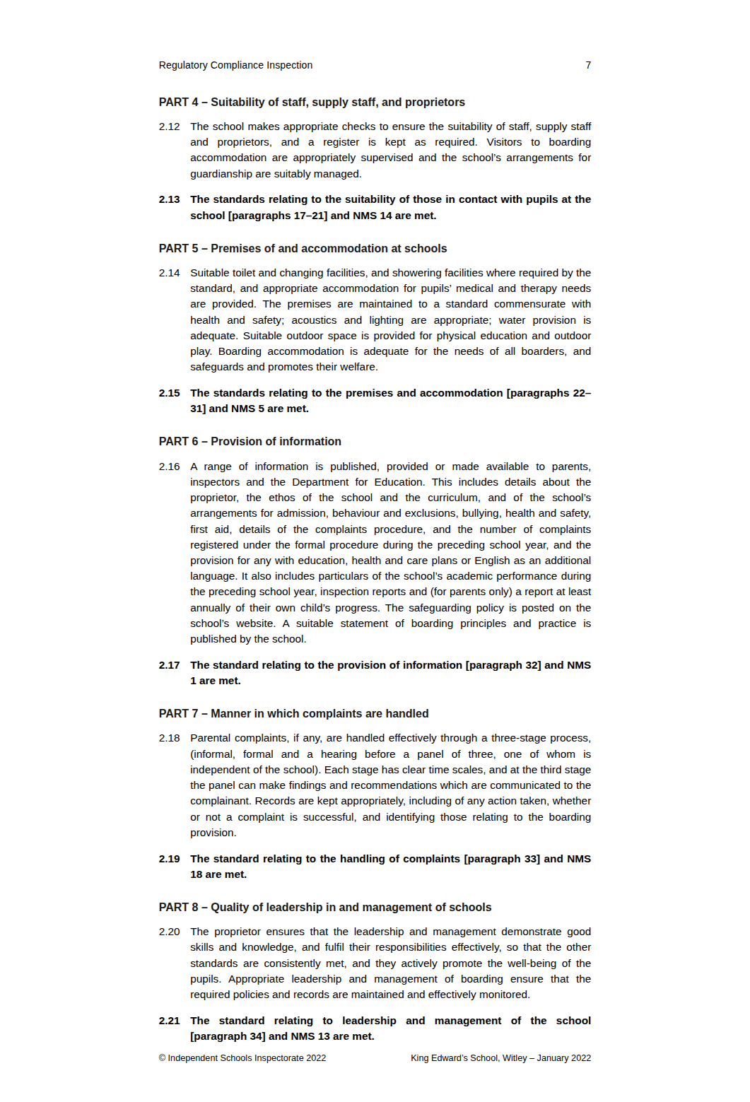Regulatory Compliance Inspection 7
PART 4 – Suitability of staff, supply staff, and proprietors
2.12 The school makes appropriate checks to ensure the suitability of staff, supply staff and proprietors, and a register is kept as required. Visitors to boarding accommodation are appropriately supervised and the school’s arrangements for guardianship are suitably managed.
2.13 The standards relating to the suitability of those in contact with pupils at the school [paragraphs 17–21] and NMS 14 are met.
PART 5 – Premises of and accommodation at schools
2.14 Suitable toilet and changing facilities, and showering facilities where required by the standard, and appropriate accommodation for pupils’ medical and therapy needs are provided. The premises are maintained to a standard commensurate with health and safety; acoustics and lighting are appropriate; water provision is adequate. Suitable outdoor space is provided for physical education and outdoor play. Boarding accommodation is adequate for the needs of all boarders, and safeguards and promotes their welfare.
2.15 The standards relating to the premises and accommodation [paragraphs 22–31] and NMS 5 are met.
PART 6 – Provision of information
2.16 A range of information is published, provided or made available to parents, inspectors and the Department for Education. This includes details about the proprietor, the ethos of the school and the curriculum, and of the school’s arrangements for admission, behaviour and exclusions, bullying, health and safety, first aid, details of the complaints procedure, and the number of complaints registered under the formal procedure during the preceding school year, and the provision for any with education, health and care plans or English as an additional language. It also includes particulars of the school’s academic performance during the preceding school year, inspection reports and (for parents only) a report at least annually of their own child’s progress. The safeguarding policy is posted on the school’s website. A suitable statement of boarding principles and practice is published by the school.
2.17 The standard relating to the provision of information [paragraph 32] and NMS 1 are met.
PART 7 – Manner in which complaints are handled
2.18 Parental complaints, if any, are handled effectively through a three-stage process, (informal, formal and a hearing before a panel of three, one of whom is independent of the school). Each stage has clear time scales, and at the third stage the panel can make findings and recommendations which are communicated to the complainant. Records are kept appropriately, including of any action taken, whether or not a complaint is successful, and identifying those relating to the boarding provision.
2.19 The standard relating to the handling of complaints [paragraph 33] and NMS 18 are met.
PART 8 – Quality of leadership in and management of schools
2.20 The proprietor ensures that the leadership and management demonstrate good skills and knowledge, and fulfil their responsibilities effectively, so that the other standards are consistently met, and they actively promote the well-being of the pupils. Appropriate leadership and management of boarding ensure that the required policies and records are maintained and effectively monitored.
2.21 The standard relating to leadership and management of the school [paragraph 34] and NMS 13 are met.
© Independent Schools Inspectorate 2022 King Edward’s School, Witley – January 2022